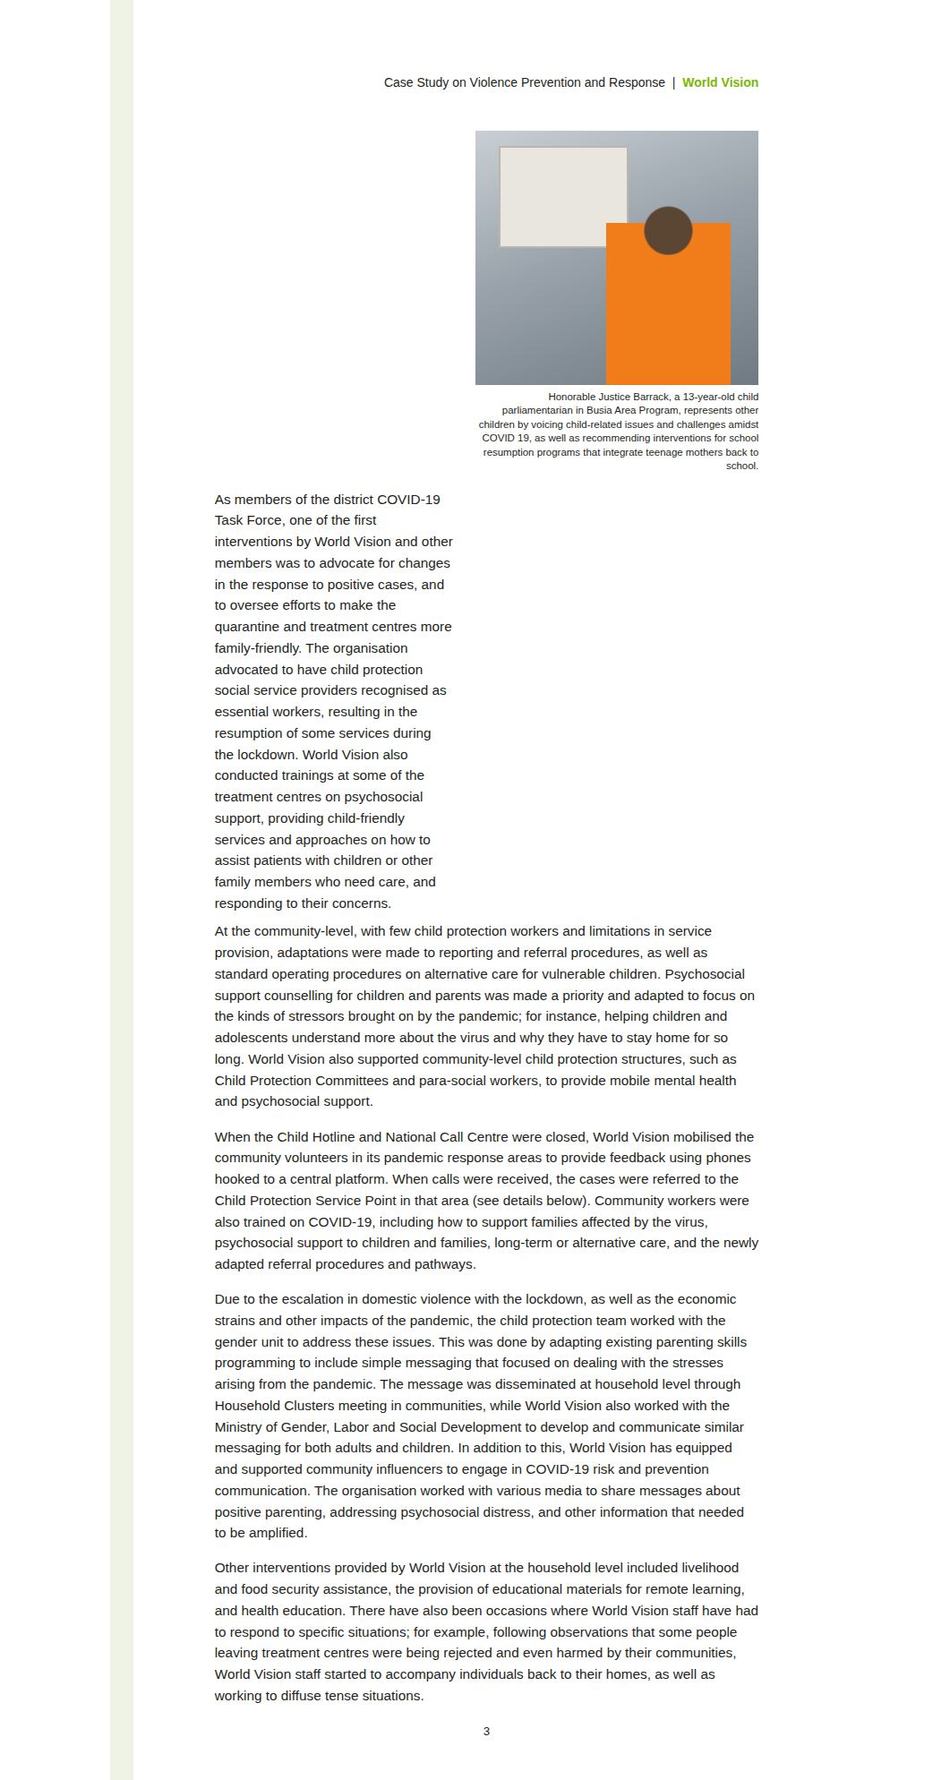Case Study on Violence Prevention and Response | World Vision
Honorable Justice Barrack, a 13-year-old child parliamentarian in Busia Area Program, represents other children by voicing child-related issues and challenges amidst COVID 19, as well as recommending interventions for school resumption programs that integrate teenage mothers back to school.
As members of the district COVID-19 Task Force, one of the first interventions by World Vision and other members was to advocate for changes in the response to positive cases, and to oversee efforts to make the quarantine and treatment centres more family-friendly. The organisation advocated to have child protection social service providers recognised as essential workers, resulting in the resumption of some services during the lockdown. World Vision also conducted trainings at some of the treatment centres on psychosocial support, providing child-friendly services and approaches on how to assist patients with children or other family members who need care, and responding to their concerns.
At the community-level, with few child protection workers and limitations in service provision, adaptations were made to reporting and referral procedures, as well as standard operating procedures on alternative care for vulnerable children. Psychosocial support counselling for children and parents was made a priority and adapted to focus on the kinds of stressors brought on by the pandemic; for instance, helping children and adolescents understand more about the virus and why they have to stay home for so long. World Vision also supported community-level child protection structures, such as Child Protection Committees and para-social workers, to provide mobile mental health and psychosocial support.
When the Child Hotline and National Call Centre were closed, World Vision mobilised the community volunteers in its pandemic response areas to provide feedback using phones hooked to a central platform. When calls were received, the cases were referred to the Child Protection Service Point in that area (see details below). Community workers were also trained on COVID-19, including how to support families affected by the virus, psychosocial support to children and families, long-term or alternative care, and the newly adapted referral procedures and pathways.
Due to the escalation in domestic violence with the lockdown, as well as the economic strains and other impacts of the pandemic, the child protection team worked with the gender unit to address these issues. This was done by adapting existing parenting skills programming to include simple messaging that focused on dealing with the stresses arising from the pandemic. The message was disseminated at household level through Household Clusters meeting in communities, while World Vision also worked with the Ministry of Gender, Labor and Social Development to develop and communicate similar messaging for both adults and children. In addition to this, World Vision has equipped and supported community influencers to engage in COVID-19 risk and prevention communication. The organisation worked with various media to share messages about positive parenting, addressing psychosocial distress, and other information that needed to be amplified.
Other interventions provided by World Vision at the household level included livelihood and food security assistance, the provision of educational materials for remote learning, and health education. There have also been occasions where World Vision staff have had to respond to specific situations; for example, following observations that some people leaving treatment centres were being rejected and even harmed by their communities, World Vision staff started to accompany individuals back to their homes, as well as working to diffuse tense situations.
3